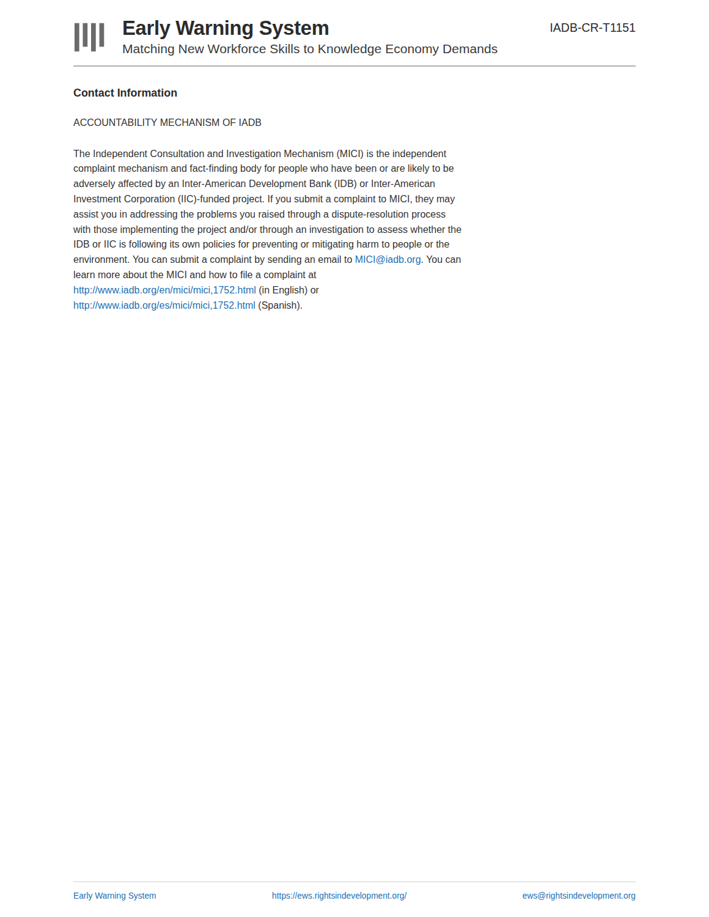Early Warning System
Matching New Workforce Skills to Knowledge Economy Demands
IADB-CR-T1151
Contact Information
ACCOUNTABILITY MECHANISM OF IADB
The Independent Consultation and Investigation Mechanism (MICI) is the independent complaint mechanism and fact-finding body for people who have been or are likely to be adversely affected by an Inter-American Development Bank (IDB) or Inter-American Investment Corporation (IIC)-funded project. If you submit a complaint to MICI, they may assist you in addressing the problems you raised through a dispute-resolution process with those implementing the project and/or through an investigation to assess whether the IDB or IIC is following its own policies for preventing or mitigating harm to people or the environment. You can submit a complaint by sending an email to MICI@iadb.org. You can learn more about the MICI and how to file a complaint at http://www.iadb.org/en/mici/mici,1752.html (in English) or http://www.iadb.org/es/mici/mici,1752.html (Spanish).
Early Warning System
https://ews.rightsindevelopment.org/
ews@rightsindevelopment.org